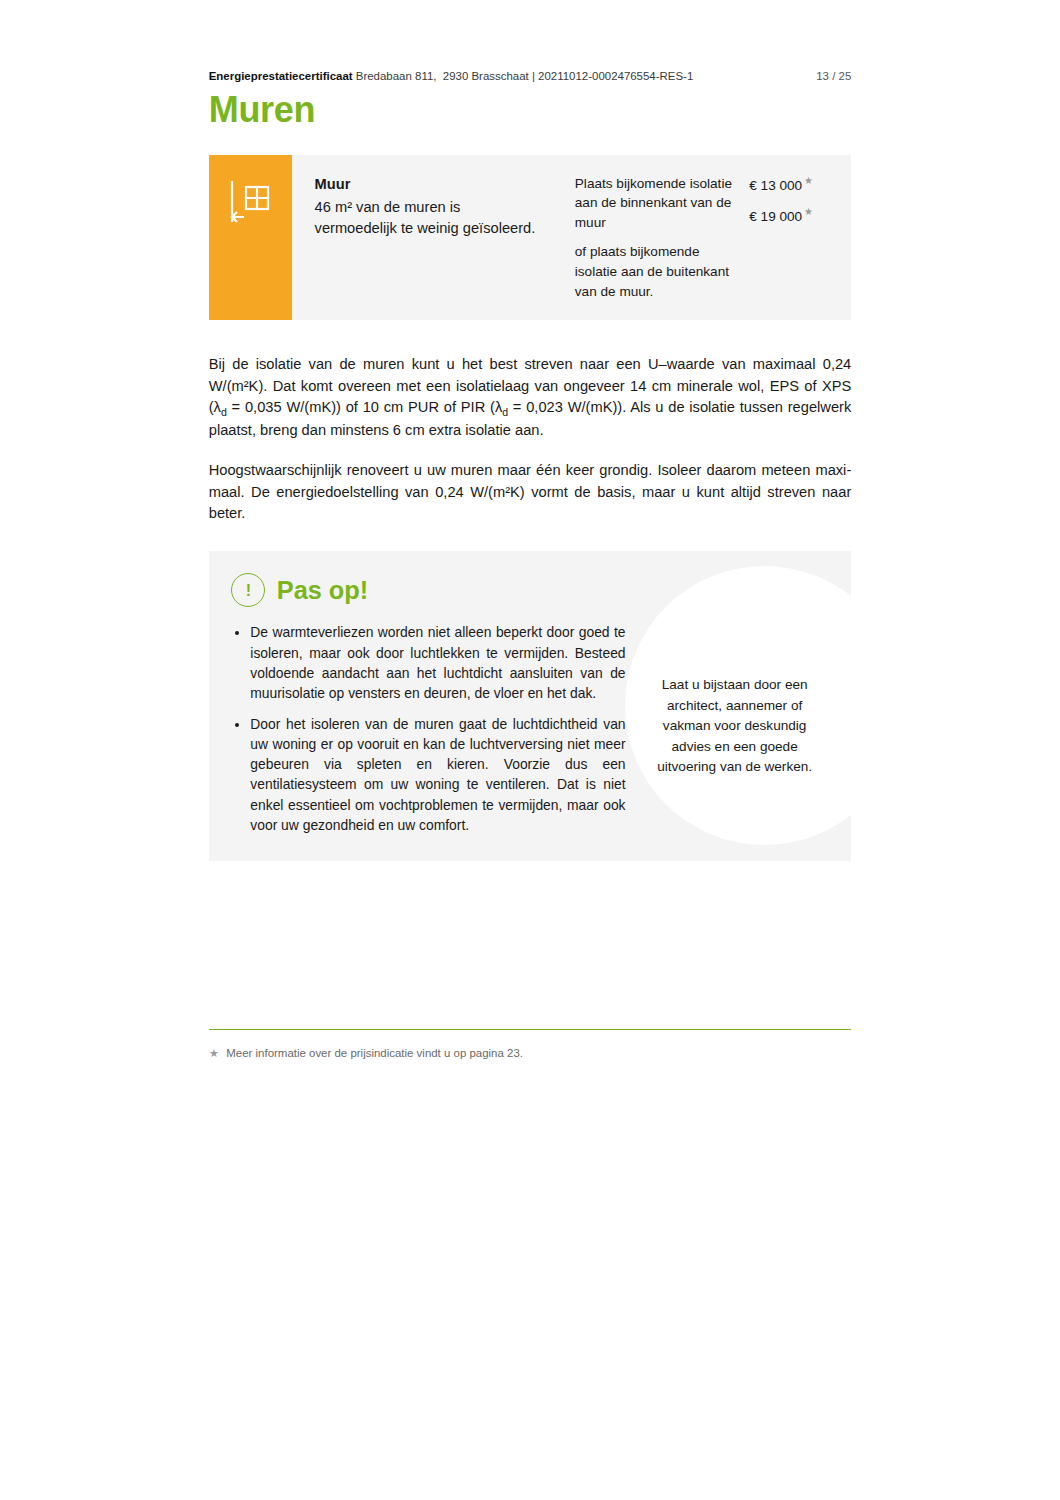Energieprestatiecertificaat Bredabaan 811, 2930 Brasschaat | 20211012-0002476554-RES-1
13 / 25
Muren
Muur
46 m² van de muren is vermoedelijk te weinig geïsoleerd.
Plaats bijkomende isolatie aan de binnenkant van de muur
of plaats bijkomende isolatie aan de buitenkant van de muur.
€ 13 000★
€ 19 000★
Bij de isolatie van de muren kunt u het best streven naar een U–waarde van maximaal 0,24 W/(m²K). Dat komt overeen met een isolatielaag van ongeveer 14 cm minerale wol, EPS of XPS (λd = 0,035 W/(mK)) of 10 cm PUR of PIR (λd = 0,023 W/(mK)). Als u de isolatie tussen regelwerk plaatst, breng dan minstens 6 cm extra isolatie aan.
Hoogstwaarschijnlijk renoveert u uw muren maar één keer grondig. Isoleer daarom meteen maximaal. De energiedoelstelling van 0,24 W/(m²K) vormt de basis, maar u kunt altijd streven naar beter.
!
Pas op!
De warmteverliezen worden niet alleen beperkt door goed te isoleren, maar ook door luchtlekken te vermijden. Besteed voldoende aandacht aan het luchtdicht aansluiten van de muurisolatie op vensters en deuren, de vloer en het dak.
Door het isoleren van de muren gaat de luchtdichtheid van uw woning er op vooruit en kan de luchtverversing niet meer gebeuren via spleten en kieren. Voorzie dus een ventilatiesysteem om uw woning te ventileren. Dat is niet enkel essentieel om vochtproblemen te vermijden, maar ook voor uw gezondheid en uw comfort.
Laat u bijstaan door een architect, aannemer of vakman voor deskundig advies en een goede uitvoering van de werken.
★ Meer informatie over de prijsindicatie vindt u op pagina 23.